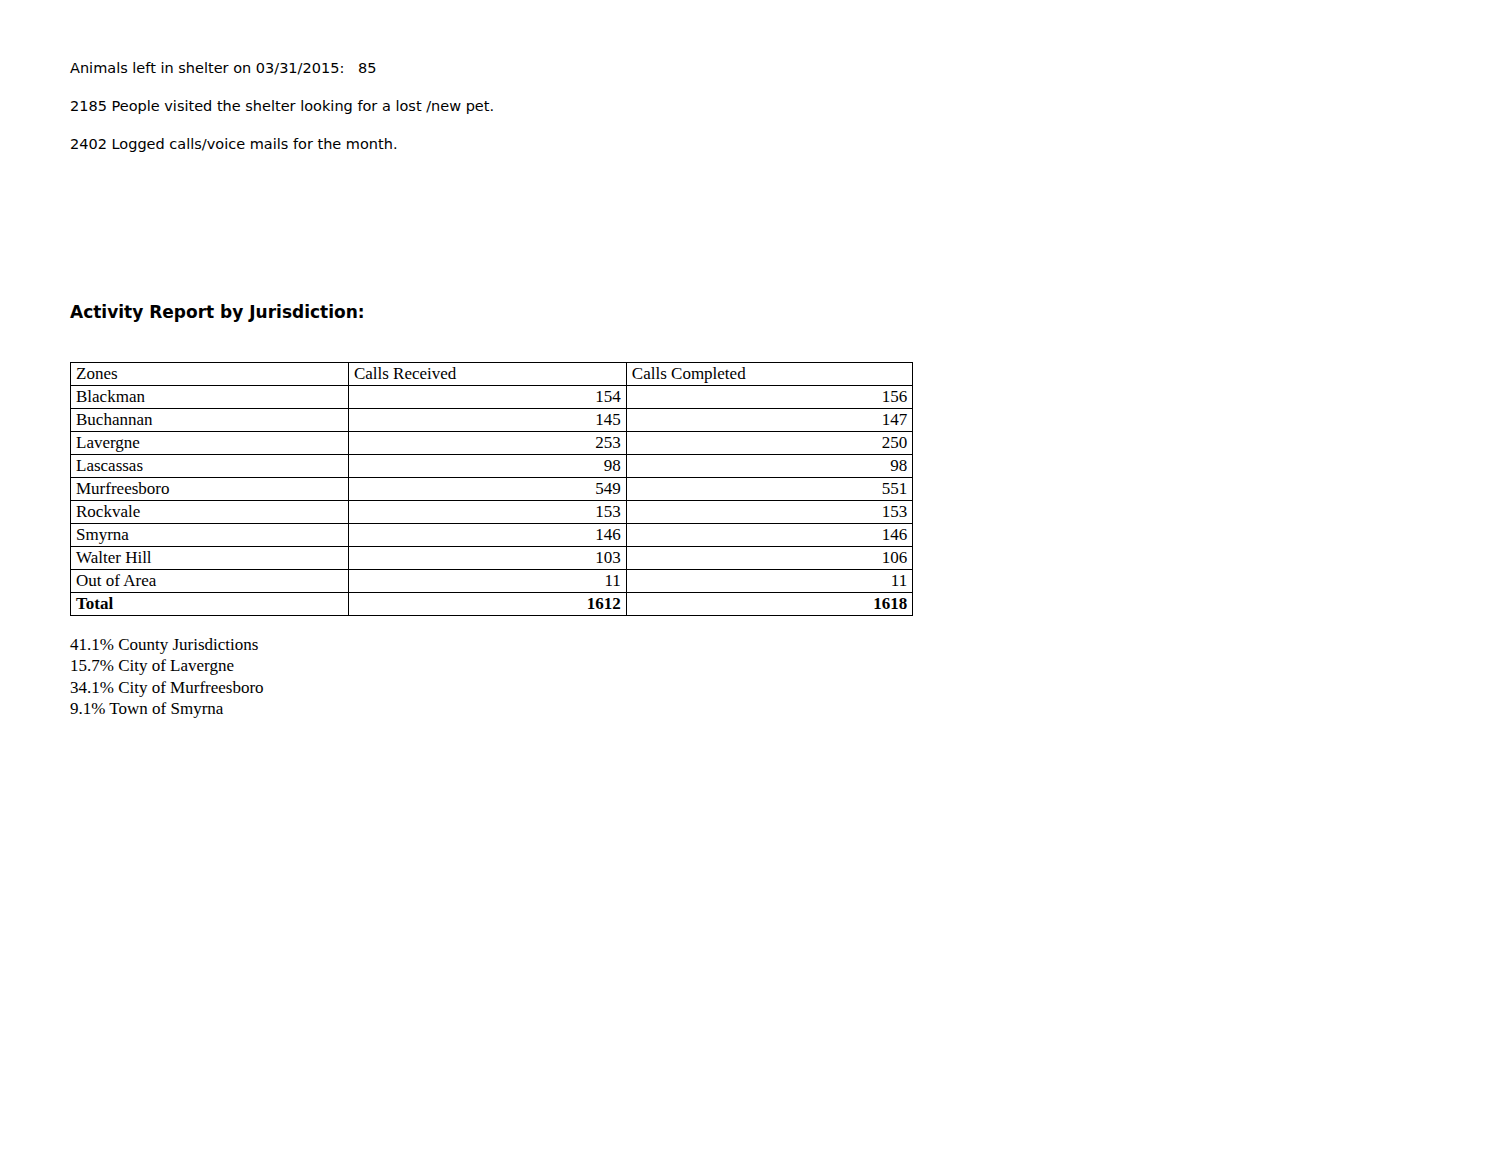Animals left in shelter on 03/31/2015: 85
2185 People visited the shelter looking for a lost /new pet.
2402 Logged calls/voice mails for the month.
Activity Report by Jurisdiction:
| Zones | Calls Received | Calls Completed |
| --- | --- | --- |
| Blackman | 154 | 156 |
| Buchannan | 145 | 147 |
| Lavergne | 253 | 250 |
| Lascassas | 98 | 98 |
| Murfreesboro | 549 | 551 |
| Rockvale | 153 | 153 |
| Smyrna | 146 | 146 |
| Walter Hill | 103 | 106 |
| Out of Area | 11 | 11 |
| Total | 1612 | 1618 |
41.1% County Jurisdictions
15.7% City of Lavergne
34.1% City of Murfreesboro
9.1% Town of Smyrna